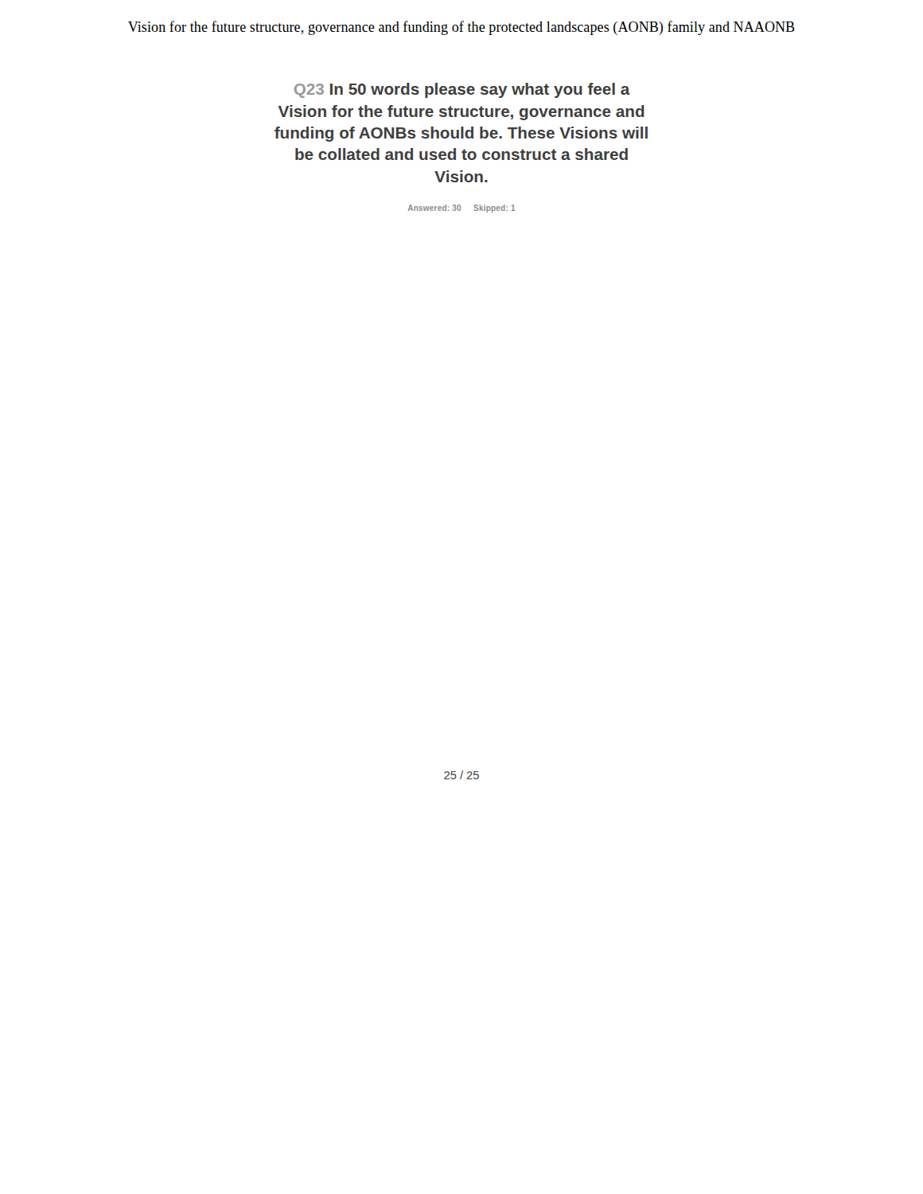Vision for the future structure, governance and funding of the protected landscapes (AONB) family and NAAONB
Q23 In 50 words please say what you feel a Vision for the future structure, governance and funding of AONBs should be. These Visions will be collated and used to construct a shared Vision.
Answered: 30 Skipped: 1
25 / 25